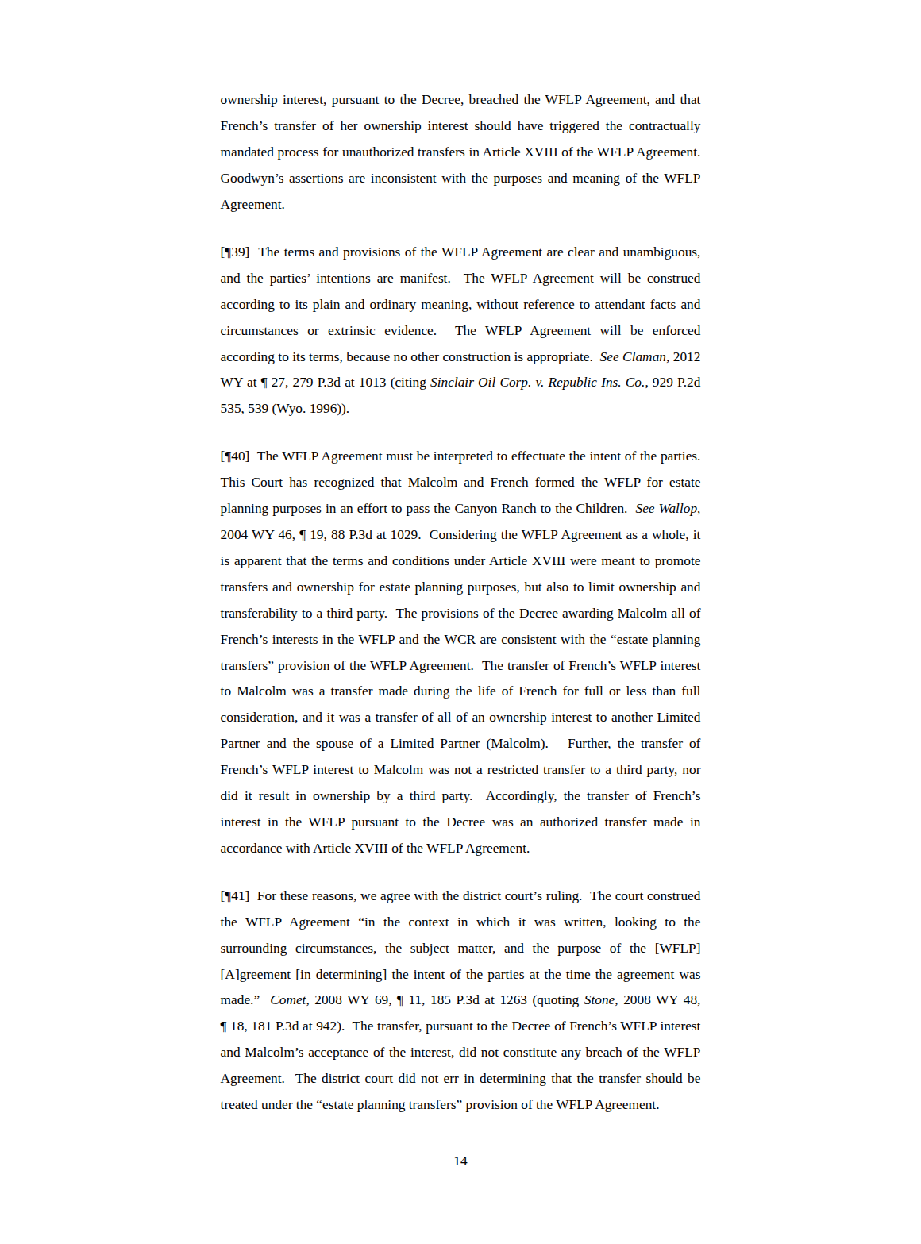ownership interest, pursuant to the Decree, breached the WFLP Agreement, and that French’s transfer of her ownership interest should have triggered the contractually mandated process for unauthorized transfers in Article XVIII of the WFLP Agreement. Goodwyn’s assertions are inconsistent with the purposes and meaning of the WFLP Agreement.
[¶39] The terms and provisions of the WFLP Agreement are clear and unambiguous, and the parties’ intentions are manifest. The WFLP Agreement will be construed according to its plain and ordinary meaning, without reference to attendant facts and circumstances or extrinsic evidence. The WFLP Agreement will be enforced according to its terms, because no other construction is appropriate. See Claman, 2012 WY at ¶ 27, 279 P.3d at 1013 (citing Sinclair Oil Corp. v. Republic Ins. Co., 929 P.2d 535, 539 (Wyo. 1996)).
[¶40] The WFLP Agreement must be interpreted to effectuate the intent of the parties. This Court has recognized that Malcolm and French formed the WFLP for estate planning purposes in an effort to pass the Canyon Ranch to the Children. See Wallop, 2004 WY 46, ¶ 19, 88 P.3d at 1029. Considering the WFLP Agreement as a whole, it is apparent that the terms and conditions under Article XVIII were meant to promote transfers and ownership for estate planning purposes, but also to limit ownership and transferability to a third party. The provisions of the Decree awarding Malcolm all of French’s interests in the WFLP and the WCR are consistent with the “estate planning transfers” provision of the WFLP Agreement. The transfer of French’s WFLP interest to Malcolm was a transfer made during the life of French for full or less than full consideration, and it was a transfer of all of an ownership interest to another Limited Partner and the spouse of a Limited Partner (Malcolm). Further, the transfer of French’s WFLP interest to Malcolm was not a restricted transfer to a third party, nor did it result in ownership by a third party. Accordingly, the transfer of French’s interest in the WFLP pursuant to the Decree was an authorized transfer made in accordance with Article XVIII of the WFLP Agreement.
[¶41] For these reasons, we agree with the district court’s ruling. The court construed the WFLP Agreement “in the context in which it was written, looking to the surrounding circumstances, the subject matter, and the purpose of the [WFLP] [A]greement [in determining] the intent of the parties at the time the agreement was made.” Comet, 2008 WY 69, ¶ 11, 185 P.3d at 1263 (quoting Stone, 2008 WY 48, ¶ 18, 181 P.3d at 942). The transfer, pursuant to the Decree of French’s WFLP interest and Malcolm’s acceptance of the interest, did not constitute any breach of the WFLP Agreement. The district court did not err in determining that the transfer should be treated under the “estate planning transfers” provision of the WFLP Agreement.
14